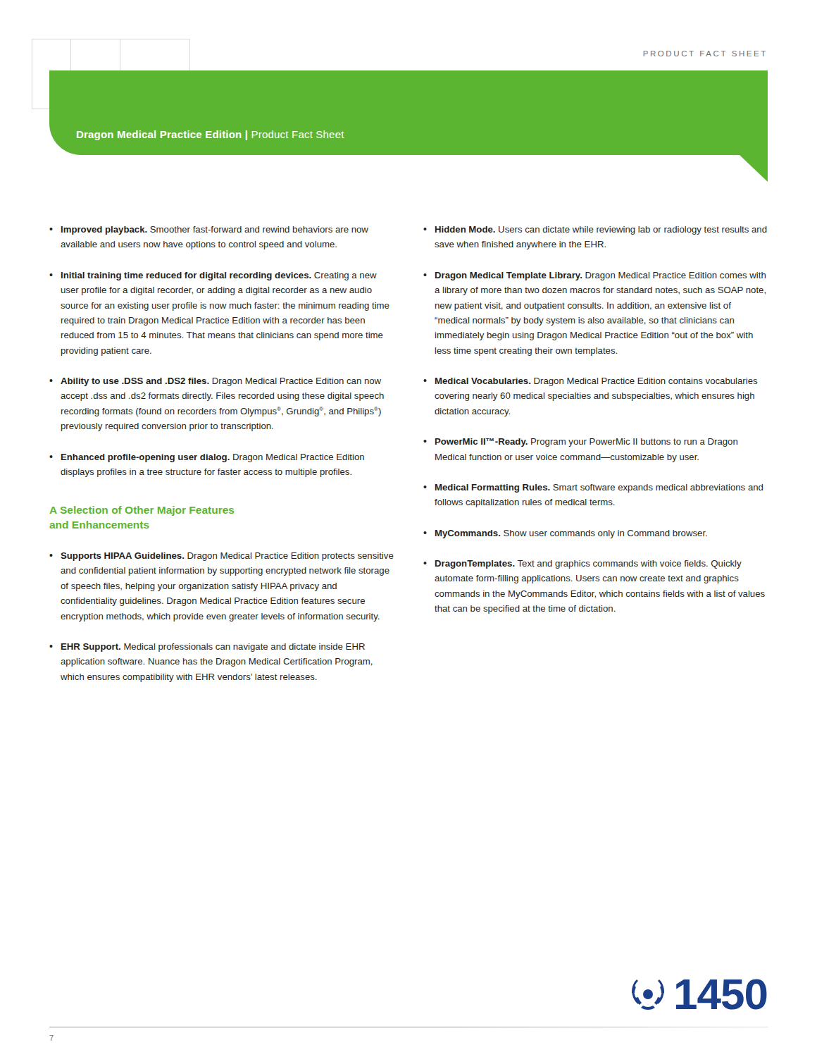Product Fact Sheet
Dragon Medical Practice Edition | Product Fact Sheet
Improved playback. Smoother fast-forward and rewind behaviors are now available and users now have options to control speed and volume.
Initial training time reduced for digital recording devices. Creating a new user profile for a digital recorder, or adding a digital recorder as a new audio source for an existing user profile is now much faster: the minimum reading time required to train Dragon Medical Practice Edition with a recorder has been reduced from 15 to 4 minutes. That means that clinicians can spend more time providing patient care.
Ability to use .DSS and .DS2 files. Dragon Medical Practice Edition can now accept .dss and .ds2 formats directly. Files recorded using these digital speech recording formats (found on recorders from Olympus®, Grundig®, and Philips®) previously required conversion prior to transcription.
Enhanced profile-opening user dialog. Dragon Medical Practice Edition displays profiles in a tree structure for faster access to multiple profiles.
A Selection of Other Major Features
and Enhancements
Supports HIPAA Guidelines. Dragon Medical Practice Edition protects sensitive and confidential patient information by supporting encrypted network file storage of speech files, helping your organization satisfy HIPAA privacy and confidentiality guidelines. Dragon Medical Practice Edition features secure encryption methods, which provide even greater levels of information security.
EHR Support. Medical professionals can navigate and dictate inside EHR application software. Nuance has the Dragon Medical Certification Program, which ensures compatibility with EHR vendors’ latest releases.
Hidden Mode. Users can dictate while reviewing lab or radiology test results and save when finished anywhere in the EHR.
Dragon Medical Template Library. Dragon Medical Practice Edition comes with a library of more than two dozen macros for standard notes, such as SOAP note, new patient visit, and outpatient consults. In addition, an extensive list of “medical normals” by body system is also available, so that clinicians can immediately begin using Dragon Medical Practice Edition “out of the box” with less time spent creating their own templates.
Medical Vocabularies. Dragon Medical Practice Edition contains vocabularies covering nearly 60 medical specialties and subspecialties, which ensures high dictation accuracy.
PowerMic II™-Ready. Program your PowerMic II buttons to run a Dragon Medical function or user voice command—customizable by user.
Medical Formatting Rules. Smart software expands medical abbreviations and follows capitalization rules of medical terms.
MyCommands. Show user commands only in Command browser.
DragonTemplates. Text and graphics commands with voice fields. Quickly automate form-filling applications. Users can now create text and graphics commands in the MyCommands Editor, which contains fields with a list of values that can be specified at the time of dictation.
1450
7